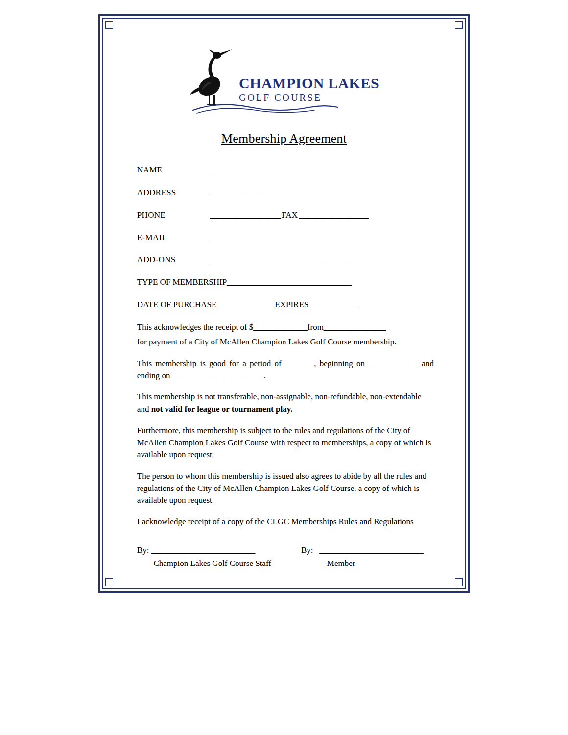CHAMPION LAKES
GOLF COURSE
Membership Agreement
NAME _______________________________________
ADDRESS _______________________________________
PHONE _________________FAX_________________
E-MAIL _______________________________________
ADD-ONS _______________________________________
TYPE OF MEMBERSHIP______________________________
DATE OF PURCHASE______________EXPIRES____________
This acknowledges the receipt of $_____________from_______________
for payment of a City of McAllen Champion Lakes Golf Course membership.
This membership is good for a period of _______, beginning on ____________ and ending on ______________________.
This membership is not transferable, non-assignable, non-refundable, non-extendable and not valid for league or tournament play.
Furthermore, this membership is subject to the rules and regulations of the City of McAllen Champion Lakes Golf Course with respect to memberships, a copy of which is available upon request.
The person to whom this membership is issued also agrees to abide by all the rules and regulations of the City of McAllen Champion Lakes Golf Course, a copy of which is available upon request.
I acknowledge receipt of a copy of the CLGC Memberships Rules and Regulations
By: _________________________
Champion Lakes Golf Course Staff
By: _________________________
Member